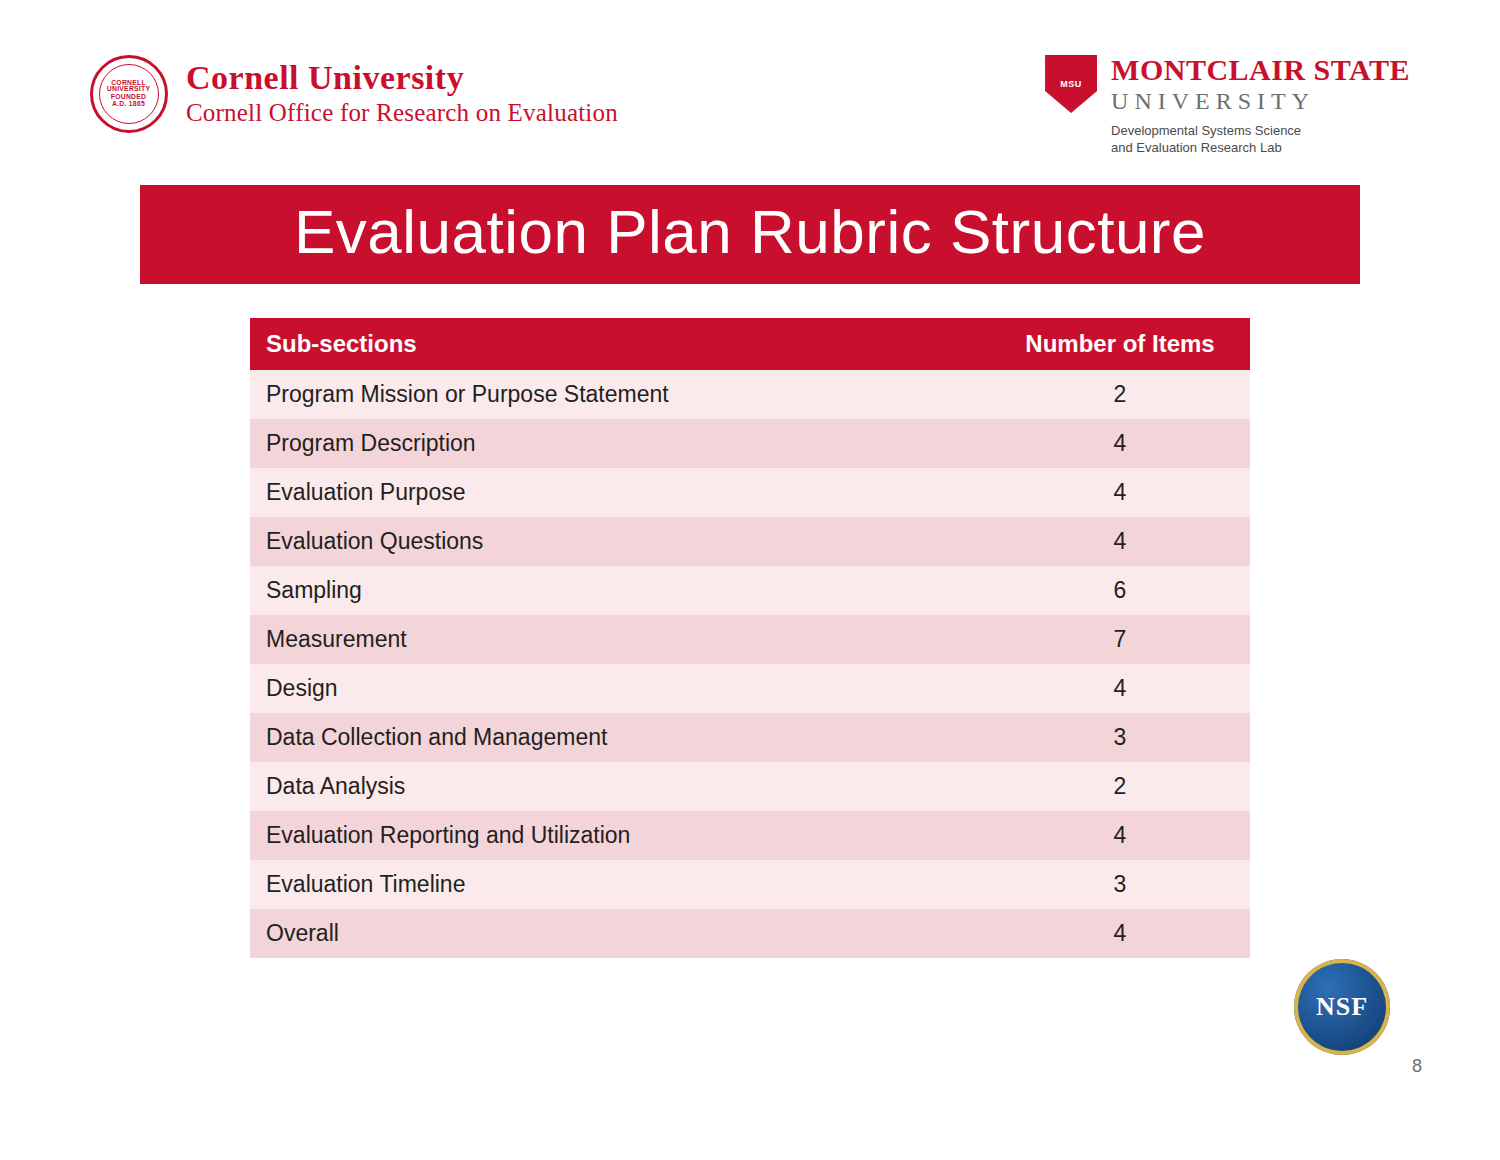CORNELL
UNIVERSITY
FOUNDED
A.D. 1865
Cornell University
Cornell Office for Research on Evaluation
MSU
MONTCLAIR STATE
UNIVERSITY
Developmental Systems Science
and Evaluation Research Lab
Evaluation Plan Rubric Structure
| Sub-sections | Number of Items |
| --- | --- |
| Program Mission or Purpose Statement | 2 |
| Program Description | 4 |
| Evaluation Purpose | 4 |
| Evaluation Questions | 4 |
| Sampling | 6 |
| Measurement | 7 |
| Design | 4 |
| Data Collection and Management | 3 |
| Data Analysis | 2 |
| Evaluation Reporting and Utilization | 4 |
| Evaluation Timeline | 3 |
| Overall | 4 |
NSF
8